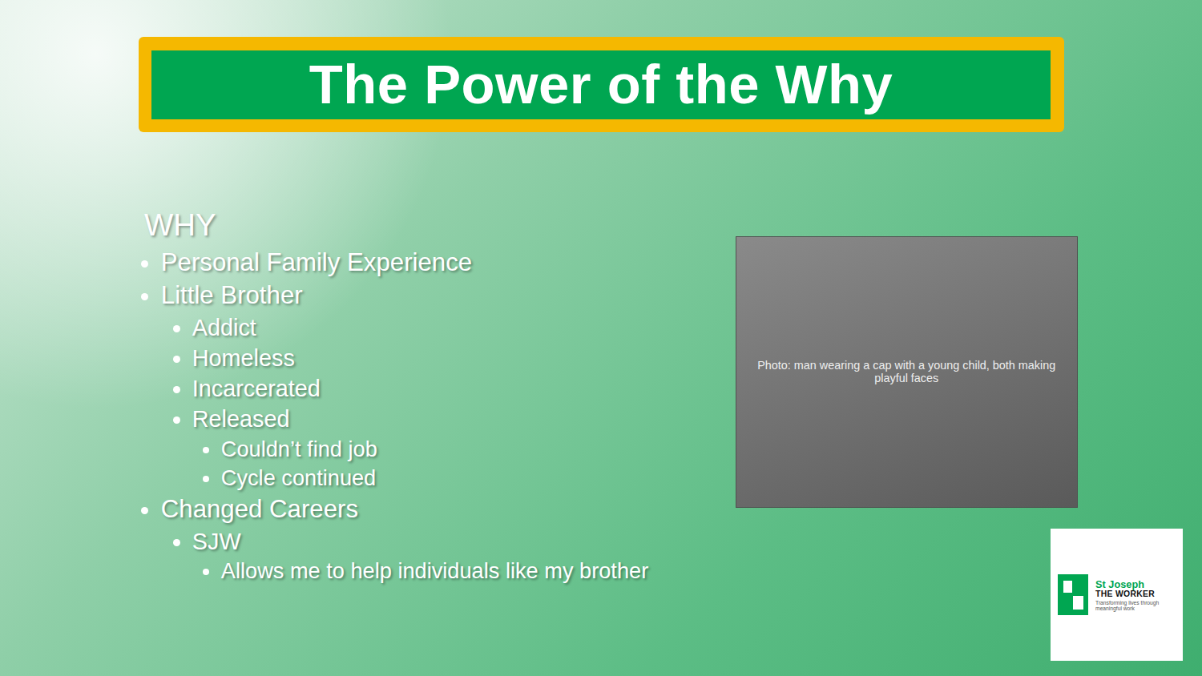The Power of the Why
WHY
Personal Family Experience
Little Brother
Addict
Homeless
Incarcerated
Released
Couldn’t find job
Cycle continued
Changed Careers
SJW
Allows me to help individuals like my brother
Photo: man wearing a cap with a young child, both making playful faces
St Joseph
THE WORKER
Transforming lives through meaningful work